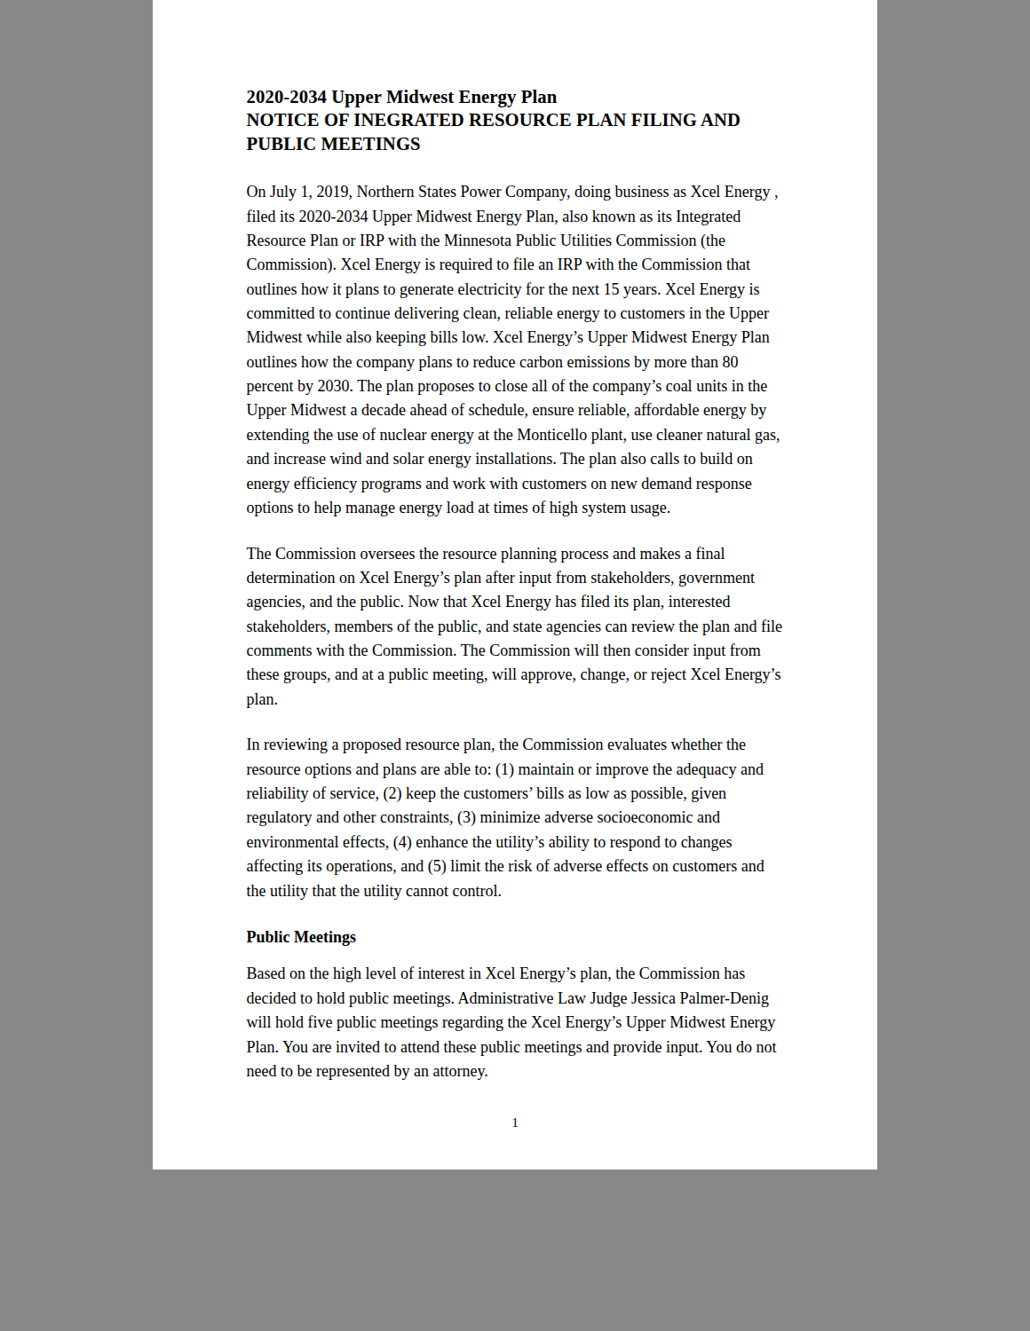2020-2034 Upper Midwest Energy Plan
NOTICE OF INEGRATED RESOURCE PLAN FILING AND PUBLIC MEETINGS
On July 1, 2019, Northern States Power Company, doing business as Xcel Energy , filed its 2020-2034 Upper Midwest Energy Plan, also known as its Integrated Resource Plan or IRP with the Minnesota Public Utilities Commission (the Commission). Xcel Energy is required to file an IRP with the Commission that outlines how it plans to generate electricity for the next 15 years. Xcel Energy is committed to continue delivering clean, reliable energy to customers in the Upper Midwest while also keeping bills low. Xcel Energy’s Upper Midwest Energy Plan outlines how the company plans to reduce carbon emissions by more than 80 percent by 2030. The plan proposes to close all of the company’s coal units in the Upper Midwest a decade ahead of schedule, ensure reliable, affordable energy by extending the use of nuclear energy at the Monticello plant, use cleaner natural gas, and increase wind and solar energy installations. The plan also calls to build on energy efficiency programs and work with customers on new demand response options to help manage energy load at times of high system usage.
The Commission oversees the resource planning process and makes a final determination on Xcel Energy’s plan after input from stakeholders, government agencies, and the public. Now that Xcel Energy has filed its plan, interested stakeholders, members of the public, and state agencies can review the plan and file comments with the Commission. The Commission will then consider input from these groups, and at a public meeting, will approve, change, or reject Xcel Energy’s plan.
In reviewing a proposed resource plan, the Commission evaluates whether the resource options and plans are able to: (1) maintain or improve the adequacy and reliability of service, (2) keep the customers’ bills as low as possible, given regulatory and other constraints, (3) minimize adverse socioeconomic and environmental effects, (4) enhance the utility’s ability to respond to changes affecting its operations, and (5) limit the risk of adverse effects on customers and the utility that the utility cannot control.
Public Meetings
Based on the high level of interest in Xcel Energy’s plan, the Commission has decided to hold public meetings. Administrative Law Judge Jessica Palmer-Denig will hold five public meetings regarding the Xcel Energy’s Upper Midwest Energy Plan. You are invited to attend these public meetings and provide input. You do not need to be represented by an attorney.
1